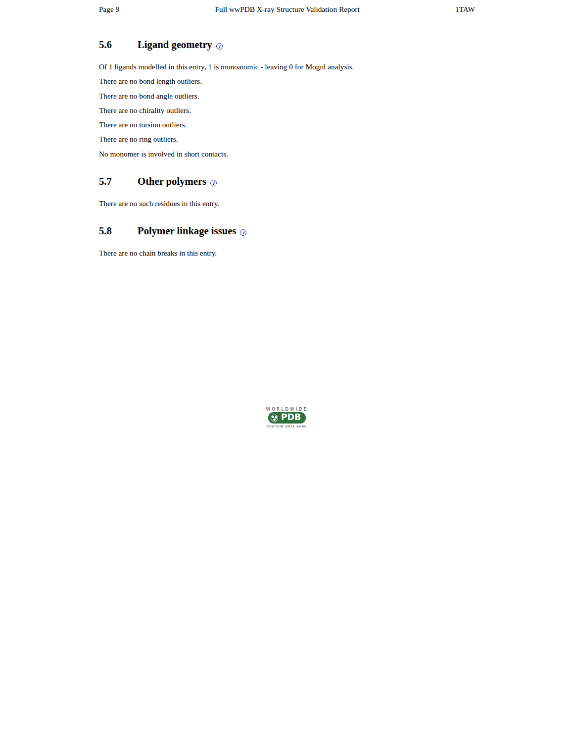Page 9
Full wwPDB X-ray Structure Validation Report
1TAW
5.6 Ligand geometry i
Of 1 ligands modelled in this entry, 1 is monoatomic - leaving 0 for Mogul analysis.
There are no bond length outliers.
There are no bond angle outliers.
There are no chirality outliers.
There are no torsion outliers.
There are no ring outliers.
No monomer is involved in short contacts.
5.7 Other polymers i
There are no such residues in this entry.
5.8 Polymer linkage issues i
There are no chain breaks in this entry.
WORLDWIDE
PDB
PROTEIN DATA BANK